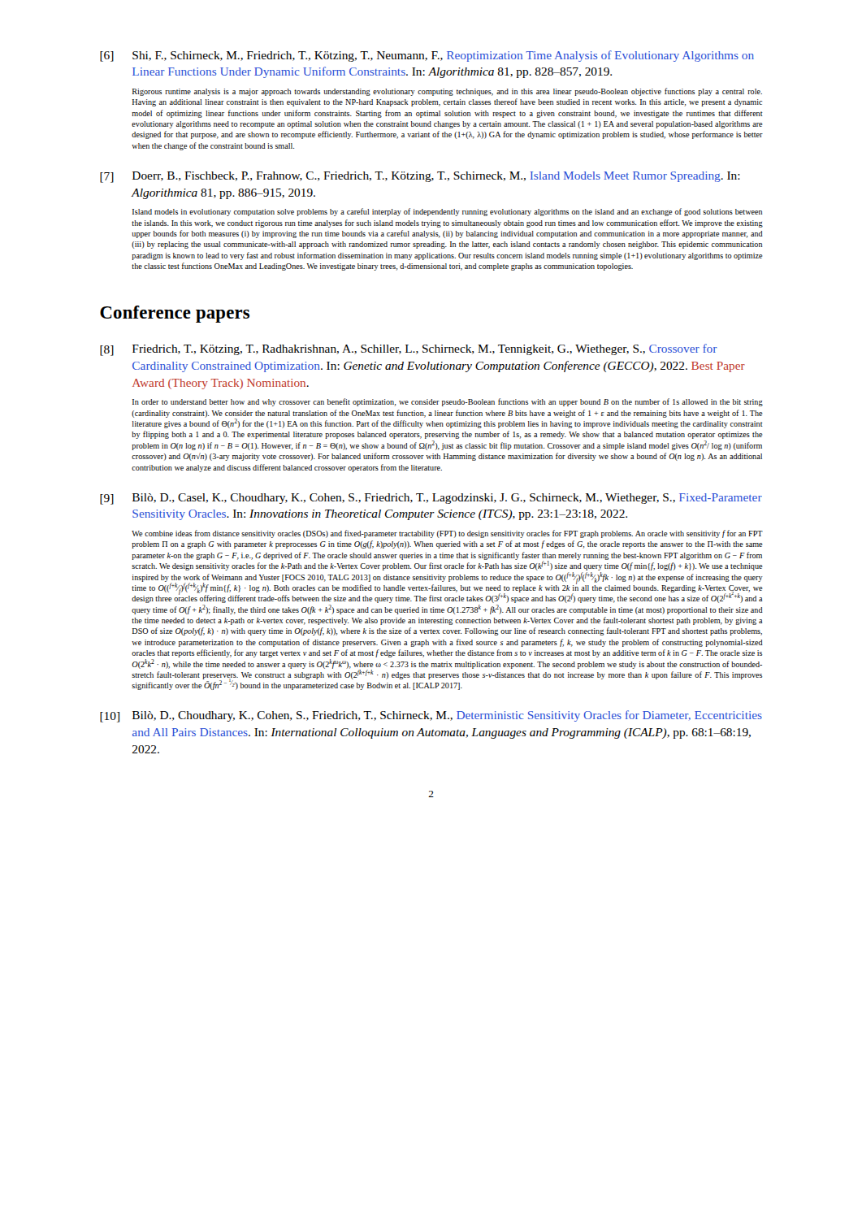[6]
Shi, F., Schirneck, M., Friedrich, T., Kötzing, T., Neumann, F., Reoptimization Time Analysis of Evolutionary Algorithms on Linear Functions Under Dynamic Uniform Constraints. In: Algorithmica 81, pp. 828–857, 2019.
Rigorous runtime analysis is a major approach towards understanding evolutionary computing techniques, and in this area linear pseudo-Boolean objective functions play a central role. Having an additional linear constraint is then equivalent to the NP-hard Knapsack problem, certain classes thereof have been studied in recent works. In this article, we present a dynamic model of optimizing linear functions under uniform constraints. Starting from an optimal solution with respect to a given constraint bound, we investigate the runtimes that different evolutionary algorithms need to recompute an optimal solution when the constraint bound changes by a certain amount. The classical (1 + 1) EA and several population-based algorithms are designed for that purpose, and are shown to recompute efficiently. Furthermore, a variant of the (1+(λ, λ)) GA for the dynamic optimization problem is studied, whose performance is better when the change of the constraint bound is small.
[7]
Doerr, B., Fischbeck, P., Frahnow, C., Friedrich, T., Kötzing, T., Schirneck, M., Island Models Meet Rumor Spreading. In: Algorithmica 81, pp. 886–915, 2019.
Island models in evolutionary computation solve problems by a careful interplay of independently running evolutionary algorithms on the island and an exchange of good solutions between the islands. In this work, we conduct rigorous run time analyses for such island models trying to simultaneously obtain good run times and low communication effort. We improve the existing upper bounds for both measures (i) by improving the run time bounds via a careful analysis, (ii) by balancing individual computation and communication in a more appropriate manner, and (iii) by replacing the usual communicate-with-all approach with randomized rumor spreading. In the latter, each island contacts a randomly chosen neighbor. This epidemic communication paradigm is known to lead to very fast and robust information dissemination in many applications. Our results concern island models running simple (1+1) evolutionary algorithms to optimize the classic test functions OneMax and LeadingOnes. We investigate binary trees, d-dimensional tori, and complete graphs as communication topologies.
Conference papers
[8]
Friedrich, T., Kötzing, T., Radhakrishnan, A., Schiller, L., Schirneck, M., Tennigkeit, G., Wietheger, S., Crossover for Cardinality Constrained Optimization. In: Genetic and Evolutionary Computation Conference (GECCO), 2022. Best Paper Award (Theory Track) Nomination.
In order to understand better how and why crossover can benefit optimization, we consider pseudo-Boolean functions with an upper bound B on the number of 1s allowed in the bit string (cardinality constraint). We consider the natural translation of the OneMax test function, a linear function where B bits have a weight of 1 + ε and the remaining bits have a weight of 1. The literature gives a bound of Θ(n2) for the (1+1) EA on this function. Part of the difficulty when optimizing this problem lies in having to improve individuals meeting the cardinality constraint by flipping both a 1 and a 0. The experimental literature proposes balanced operators, preserving the number of 1s, as a remedy. We show that a balanced mutation operator optimizes the problem in O(n log n) if n − B = O(1). However, if n − B = Θ(n), we show a bound of Ω(n2), just as classic bit flip mutation. Crossover and a simple island model gives O(n2/ log n) (uniform crossover) and O(n√n) (3-ary majority vote crossover). For balanced uniform crossover with Hamming distance maximization for diversity we show a bound of O(n log n). As an additional contribution we analyze and discuss different balanced crossover operators from the literature.
[9]
Bilò, D., Casel, K., Choudhary, K., Cohen, S., Friedrich, T., Lagodzinski, J. G., Schirneck, M., Wietheger, S., Fixed-Parameter Sensitivity Oracles. In: Innovations in Theoretical Computer Science (ITCS), pp. 23:1–23:18, 2022.
We combine ideas from distance sensitivity oracles (DSOs) and fixed-parameter tractability (FPT) to design sensitivity oracles for FPT graph problems. An oracle with sensitivity f for an FPT problem Π on a graph G with parameter k preprocesses G in time O(g(f, k)poly(n)). When queried with a set F of at most f edges of G, the oracle reports the answer to the Π-with the same parameter k-on the graph G − F, i.e., G deprived of F. The oracle should answer queries in a time that is significantly faster than merely running the best-known FPT algorithm on G − F from scratch. We design sensitivity oracles for the k-Path and the k-Vertex Cover problem. Our first oracle for k-Path has size O(kf+1) size and query time O(f min{f, log(f) + k}). We use a technique inspired by the work of Weimann and Yuster [FOCS 2010, TALG 2013] on distance sensitivity problems to reduce the space to O((f+k⁄f)f(f+k⁄k)kfk · log n) at the expense of increasing the query time to O((f+k⁄f)f(f+k⁄k)kf min{f, k} · log n). Both oracles can be modified to handle vertex-failures, but we need to replace k with 2k in all the claimed bounds. Regarding k-Vertex Cover, we design three oracles offering different trade-offs between the size and the query time. The first oracle takes O(3f+k) space and has O(2f) query time, the second one has a size of O(2f+k2+k) and a query time of O(f + k2); finally, the third one takes O(fk + k2) space and can be queried in time O(1.2738k + fk2). All our oracles are computable in time (at most) proportional to their size and the time needed to detect a k-path or k-vertex cover, respectively. We also provide an interesting connection between k-Vertex Cover and the fault-tolerant shortest path problem, by giving a DSO of size O(poly(f, k) · n) with query time in O(poly(f, k)), where k is the size of a vertex cover. Following our line of research connecting fault-tolerant FPT and shortest paths problems, we introduce parameterization to the computation of distance preservers. Given a graph with a fixed source s and parameters f, k, we study the problem of constructing polynomial-sized oracles that reports efficiently, for any target vertex v and set F of at most f edge failures, whether the distance from s to v increases at most by an additive term of k in G − F. The oracle size is O(2kk2 · n), while the time needed to answer a query is O(2kfωkω), where ω < 2.373 is the matrix multiplication exponent. The second problem we study is about the construction of bounded-stretch fault-tolerant preservers. We construct a subgraph with O(2fk+f+k · n) edges that preserves those s-v-distances that do not increase by more than k upon failure of F. This improves significantly over the Õ(fn2 − 1⁄2f) bound in the unparameterized case by Bodwin et al. [ICALP 2017].
[10]
Bilò, D., Choudhary, K., Cohen, S., Friedrich, T., Schirneck, M., Deterministic Sensitivity Oracles for Diameter, Eccentricities and All Pairs Distances. In: International Colloquium on Automata, Languages and Programming (ICALP), pp. 68:1–68:19, 2022.
2